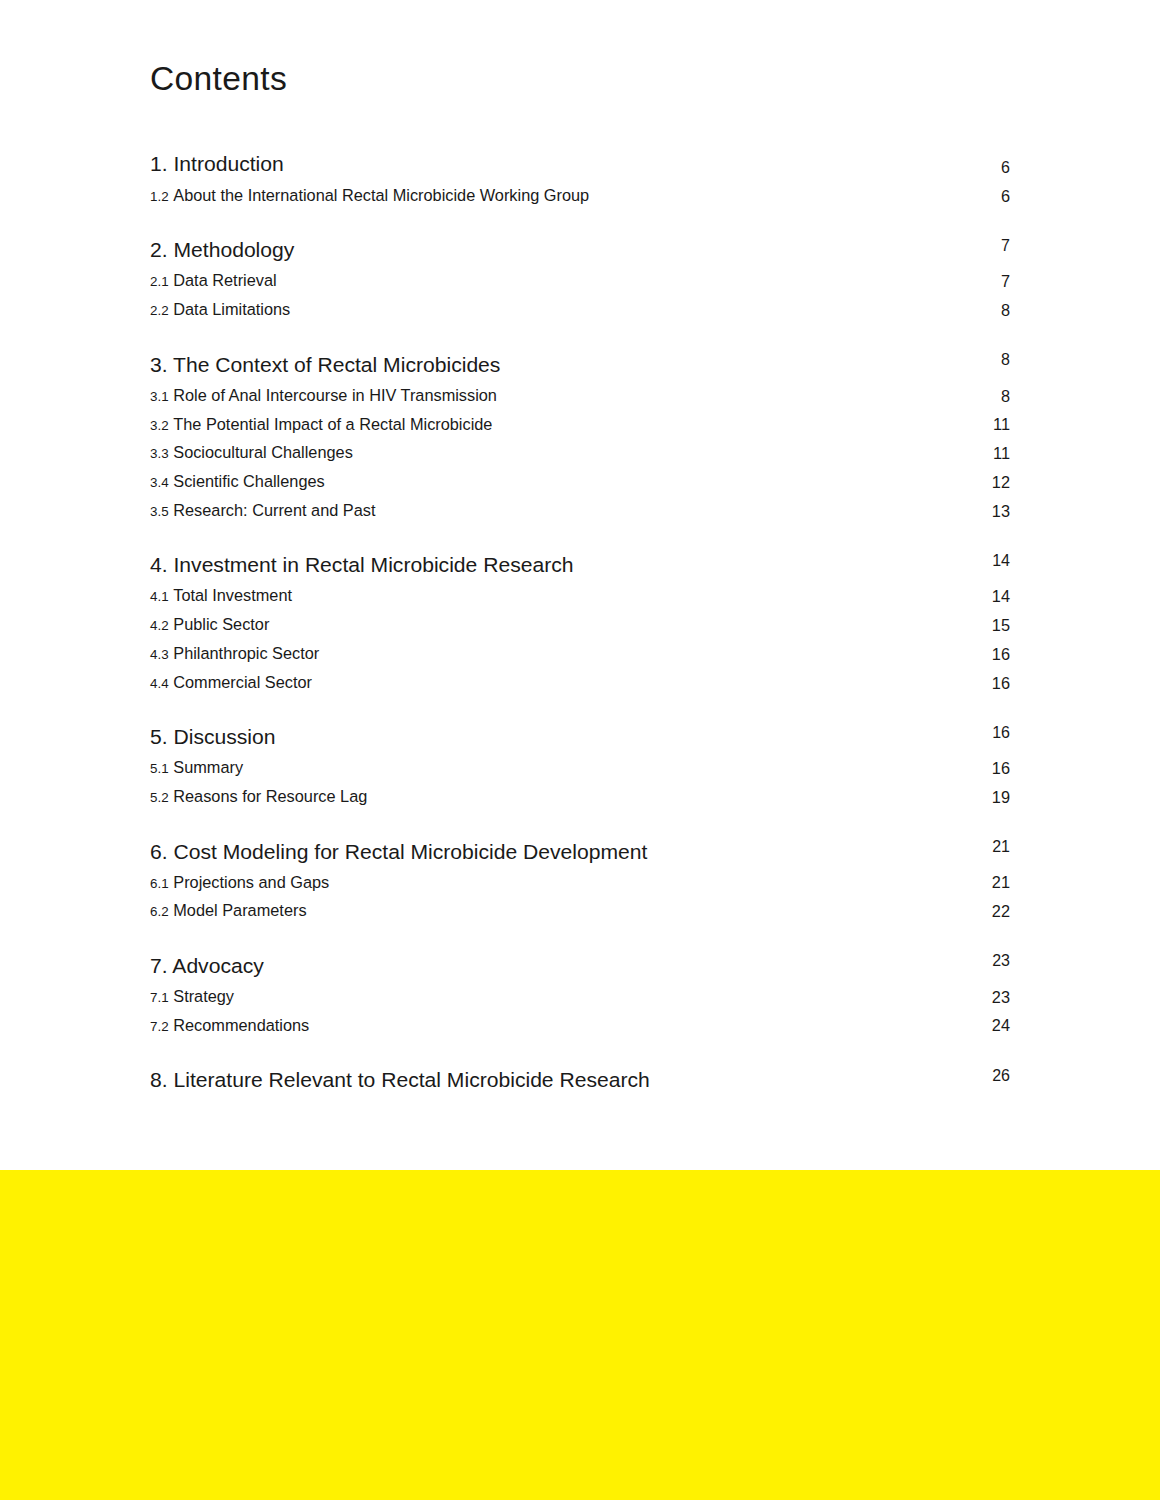Contents
| 1. Introduction | 6 |
| 1.2 About the International Rectal Microbicide Working Group | 6 |
| 2. Methodology | 7 |
| 2.1 Data Retrieval | 7 |
| 2.2 Data Limitations | 8 |
| 3. The Context of Rectal Microbicides | 8 |
| 3.1 Role of Anal Intercourse in HIV Transmission | 8 |
| 3.2 The Potential Impact of a Rectal Microbicide | 11 |
| 3.3 Sociocultural Challenges | 11 |
| 3.4 Scientific Challenges | 12 |
| 3.5 Research: Current and Past | 13 |
| 4. Investment in Rectal Microbicide Research | 14 |
| 4.1 Total Investment | 14 |
| 4.2 Public Sector | 15 |
| 4.3 Philanthropic Sector | 16 |
| 4.4 Commercial Sector | 16 |
| 5. Discussion | 16 |
| 5.1 Summary | 16 |
| 5.2 Reasons for Resource Lag | 19 |
| 6. Cost Modeling for Rectal Microbicide Development | 21 |
| 6.1 Projections and Gaps | 21 |
| 6.2 Model Parameters | 22 |
| 7. Advocacy | 23 |
| 7.1 Strategy | 23 |
| 7.2 Recommendations | 24 |
| 8. Literature Relevant to Rectal Microbicide Research | 26 |